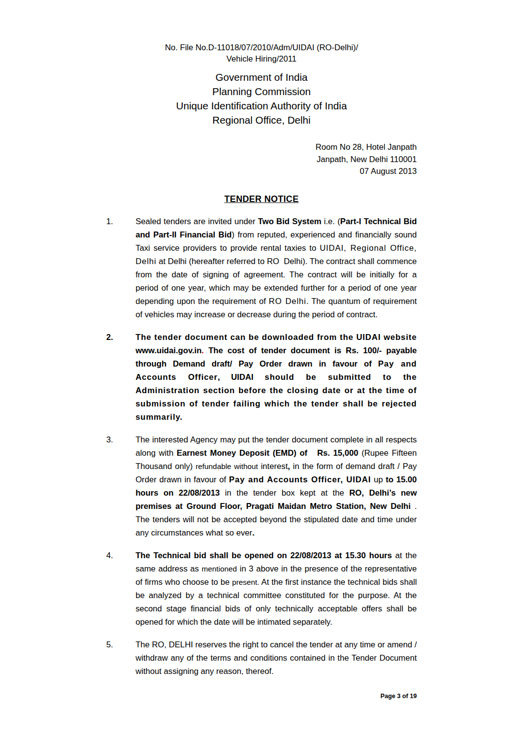No. File No.D-11018/07/2010/Adm/UIDAI (RO-Delhi)/
Vehicle Hiring/2011
Government of India
Planning Commission
Unique Identification Authority of India
Regional Office, Delhi
Room No 28, Hotel Janpath
Janpath, New Delhi 110001
07 August 2013
TENDER NOTICE
Sealed tenders are invited under Two Bid System i.e. (Part-I Technical Bid and Part-II Financial Bid) from reputed, experienced and financially sound Taxi service providers to provide rental taxies to UIDAI, Regional Office, Delhi at Delhi (hereafter referred to RO Delhi). The contract shall commence from the date of signing of agreement. The contract will be initially for a period of one year, which may be extended further for a period of one year depending upon the requirement of RO Delhi. The quantum of requirement of vehicles may increase or decrease during the period of contract.
The tender document can be downloaded from the UIDAI website www.uidai.gov.in. The cost of tender document is Rs. 100/- payable through Demand draft/ Pay Order drawn in favour of Pay and Accounts Officer, UIDAI should be submitted to the Administration section before the closing date or at the time of submission of tender failing which the tender shall be rejected summarily.
The interested Agency may put the tender document complete in all respects along with Earnest Money Deposit (EMD) of Rs. 15,000 (Rupee Fifteen Thousand only) refundable without interest, in the form of demand draft / Pay Order drawn in favour of Pay and Accounts Officer, UIDAI up to 15.00 hours on 22/08/2013 in the tender box kept at the RO, Delhi’s new premises at Ground Floor, Pragati Maidan Metro Station, New Delhi . The tenders will not be accepted beyond the stipulated date and time under any circumstances what so ever.
The Technical bid shall be opened on 22/08/2013 at 15.30 hours at the same address as mentioned in 3 above in the presence of the representative of firms who choose to be present. At the first instance the technical bids shall be analyzed by a technical committee constituted for the purpose. At the second stage financial bids of only technically acceptable offers shall be opened for which the date will be intimated separately.
The RO, DELHI reserves the right to cancel the tender at any time or amend / withdraw any of the terms and conditions contained in the Tender Document without assigning any reason, thereof.
Page 3 of 19